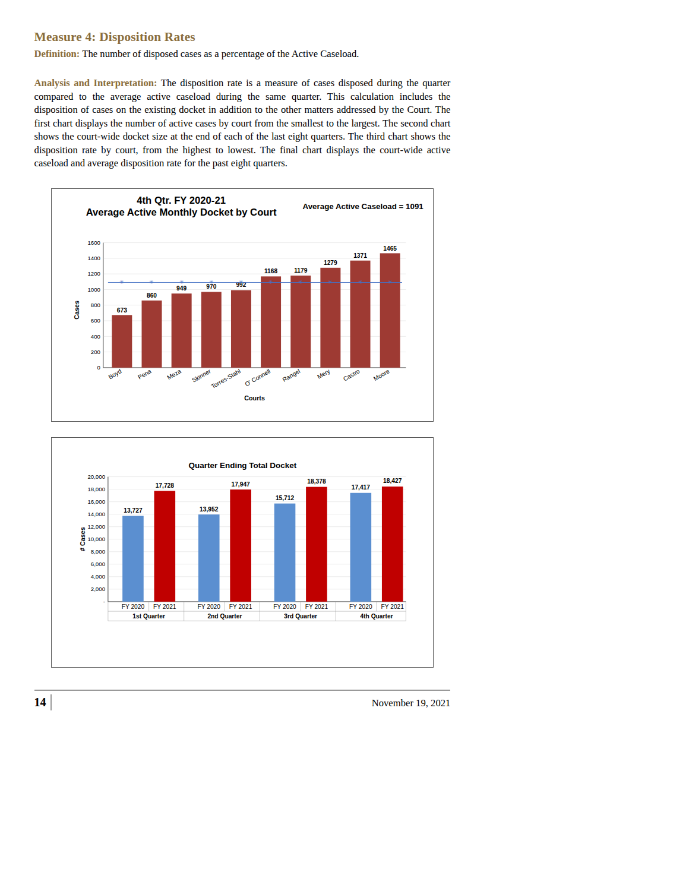Measure 4: Disposition Rates
Definition: The number of disposed cases as a percentage of the Active Caseload.
Analysis and Interpretation: The disposition rate is a measure of cases disposed during the quarter compared to the average active caseload during the same quarter. This calculation includes the disposition of cases on the existing docket in addition to the other matters addressed by the Court. The first chart displays the number of active cases by court from the smallest to the largest. The second chart shows the court-wide docket size at the end of each of the last eight quarters. The third chart shows the disposition rate by court, from the highest to lowest. The final chart displays the court-wide active caseload and average disposition rate for the past eight quarters.
Average Active Caseload = 1091 4th Qtr. FY 2020-21
Average Active Monthly Docket by Court
0 200 400 600 800 1000 1200 1400 1600 Cases 673 860 949 970 992 1168 1179 1279 1371 1465 ✳ ✳ ✳ ✳ ✳ ✳ ✳ ✳ ✳ ✳ Boyd Pena Meza Skinner Torres-Stahl O' Connell Rangel Mery Castro Moore Courts
Quarter Ending Total Docket - 2,000 4,000 6,000 8,000 10,000 12,000 14,000 16,000 18,000 20,000 # Cases 13,727 17,728 13,952 17,947 15,712 18,378 17,417 18,427 FY 2020 FY 2021 FY 2020 FY 2021 FY 2020 FY 2021 FY 2020 FY 2021 1st Quarter 2nd Quarter 3rd Quarter 4th Quarter
14 November 19, 2021